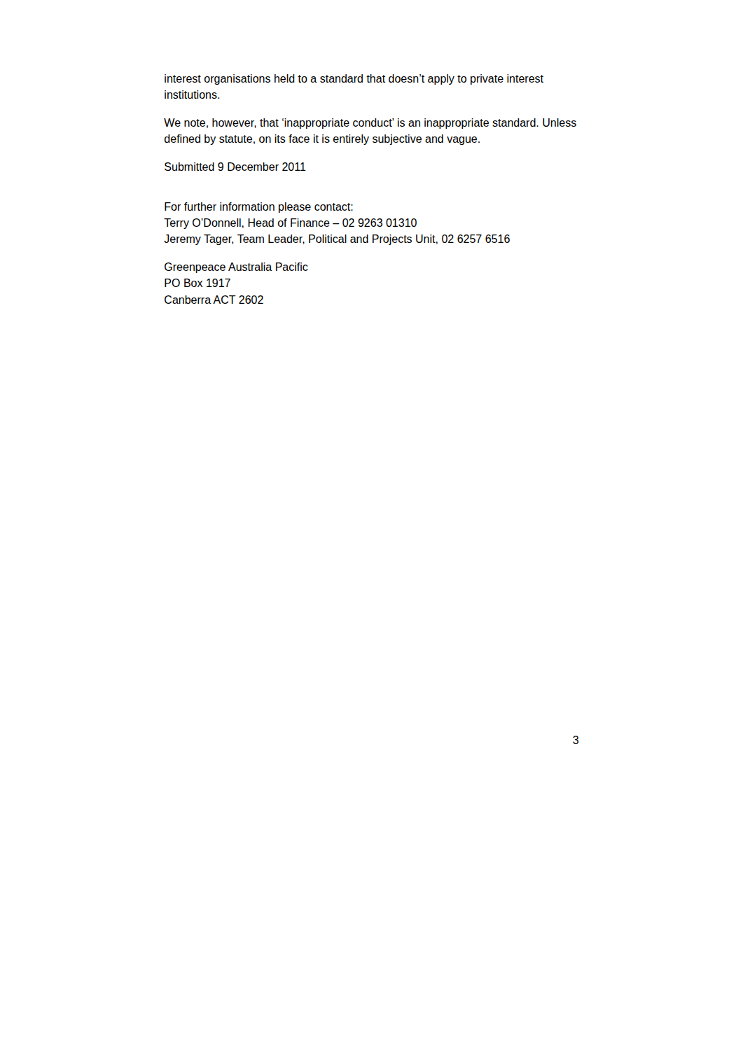interest organisations held to a standard that doesn’t apply to private interest institutions.
We note, however, that ‘inappropriate conduct’ is an inappropriate standard. Unless defined by statute, on its face it is entirely subjective and vague.
Submitted 9 December 2011
For further information please contact:
Terry O’Donnell, Head of Finance – 02 9263 01310
Jeremy Tager, Team Leader, Political and Projects Unit, 02 6257 6516
Greenpeace Australia Pacific
PO Box 1917
Canberra ACT 2602
3